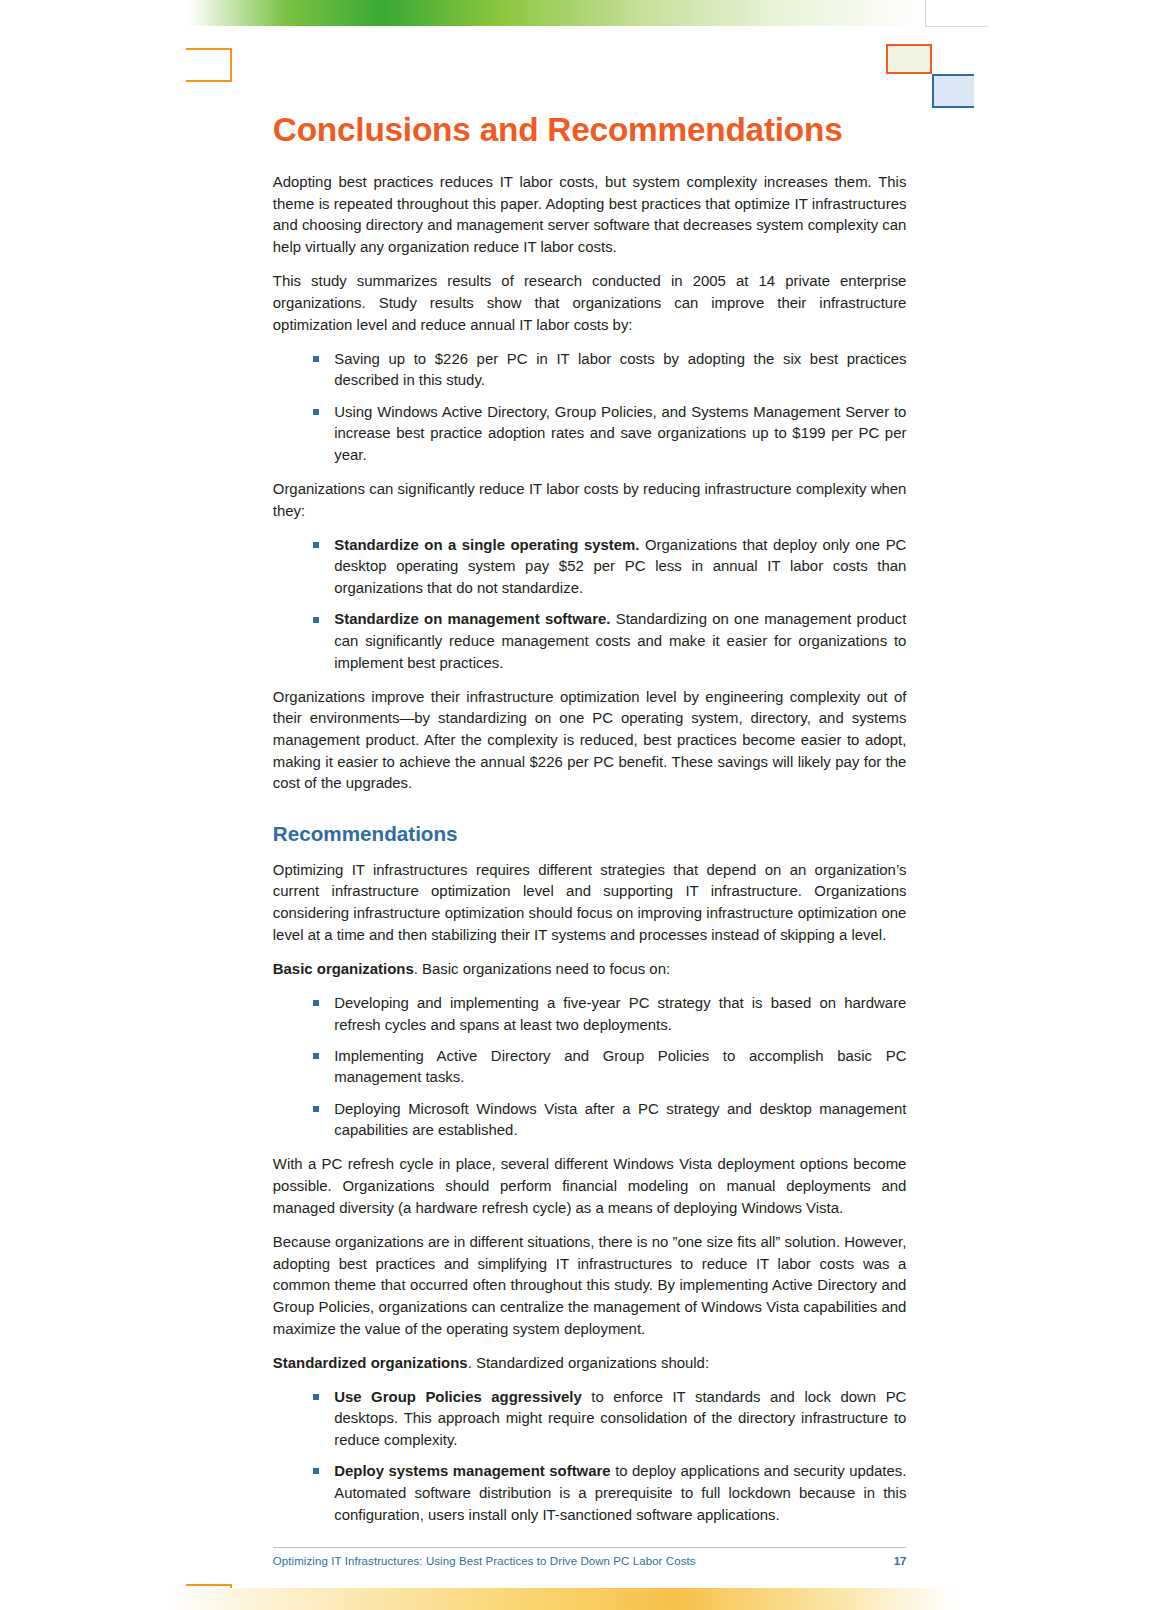Conclusions and Recommendations
Adopting best practices reduces IT labor costs, but system complexity increases them. This theme is repeated throughout this paper. Adopting best practices that optimize IT infrastructures and choosing directory and management server software that decreases system complexity can help virtually any organization reduce IT labor costs.
This study summarizes results of research conducted in 2005 at 14 private enterprise organizations. Study results show that organizations can improve their infrastructure optimization level and reduce annual IT labor costs by:
Saving up to $226 per PC in IT labor costs by adopting the six best practices described in this study.
Using Windows Active Directory, Group Policies, and Systems Management Server to increase best practice adoption rates and save organizations up to $199 per PC per year.
Organizations can significantly reduce IT labor costs by reducing infrastructure complexity when they:
Standardize on a single operating system. Organizations that deploy only one PC desktop operating system pay $52 per PC less in annual IT labor costs than organizations that do not standardize.
Standardize on management software. Standardizing on one management product can significantly reduce management costs and make it easier for organizations to implement best practices.
Organizations improve their infrastructure optimization level by engineering complexity out of their environments—by standardizing on one PC operating system, directory, and systems management product. After the complexity is reduced, best practices become easier to adopt, making it easier to achieve the annual $226 per PC benefit. These savings will likely pay for the cost of the upgrades.
Recommendations
Optimizing IT infrastructures requires different strategies that depend on an organization’s current infrastructure optimization level and supporting IT infrastructure. Organizations considering infrastructure optimization should focus on improving infrastructure optimization one level at a time and then stabilizing their IT systems and processes instead of skipping a level.
Basic organizations. Basic organizations need to focus on:
Developing and implementing a five-year PC strategy that is based on hardware refresh cycles and spans at least two deployments.
Implementing Active Directory and Group Policies to accomplish basic PC management tasks.
Deploying Microsoft Windows Vista after a PC strategy and desktop management capabilities are established.
With a PC refresh cycle in place, several different Windows Vista deployment options become possible. Organizations should perform financial modeling on manual deployments and managed diversity (a hardware refresh cycle) as a means of deploying Windows Vista.
Because organizations are in different situations, there is no ”one size fits all” solution. However, adopting best practices and simplifying IT infrastructures to reduce IT labor costs was a common theme that occurred often throughout this study. By implementing Active Directory and Group Policies, organizations can centralize the management of Windows Vista capabilities and maximize the value of the operating system deployment.
Standardized organizations. Standardized organizations should:
Use Group Policies aggressively to enforce IT standards and lock down PC desktops. This approach might require consolidation of the directory infrastructure to reduce complexity.
Deploy systems management software to deploy applications and security updates. Automated software distribution is a prerequisite to full lockdown because in this configuration, users install only IT-sanctioned software applications.
Optimizing IT Infrastructures: Using Best Practices to Drive Down PC Labor Costs 17